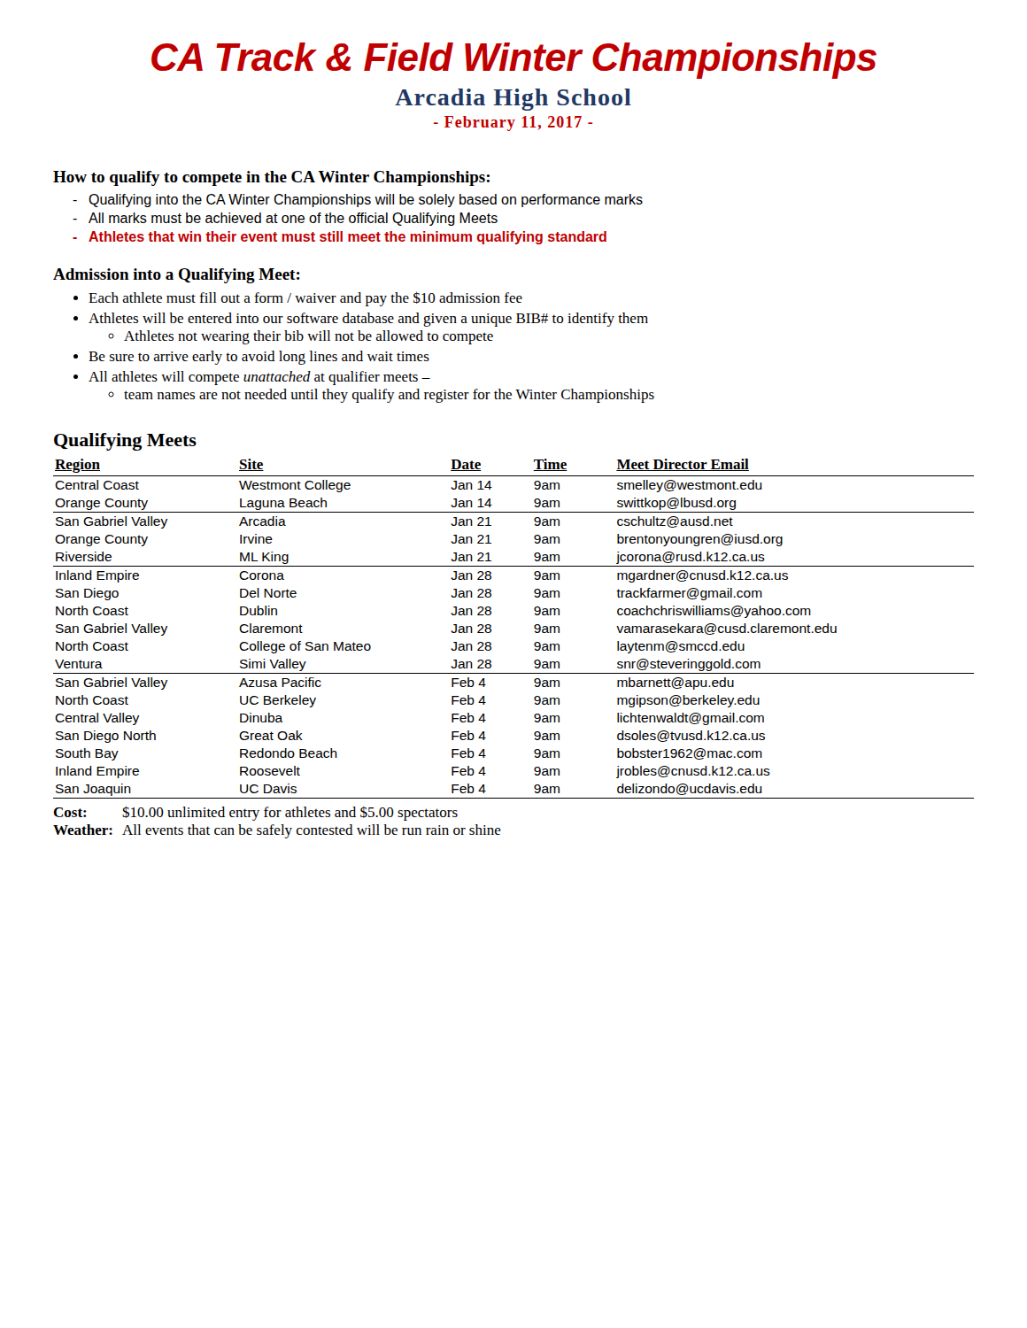CA Track & Field Winter Championships
Arcadia High School
- February 11, 2017 -
How to qualify to compete in the CA Winter Championships:
Qualifying into the CA Winter Championships will be solely based on performance marks
All marks must be achieved at one of the official Qualifying Meets
Athletes that win their event must still meet the minimum qualifying standard
Admission into a Qualifying Meet:
Each athlete must fill out a form / waiver and pay the $10 admission fee
Athletes will be entered into our software database and given a unique BIB# to identify them
Athletes not wearing their bib will not be allowed to compete
Be sure to arrive early to avoid long lines and wait times
All athletes will compete unattached at qualifier meets –
team names are not needed until they qualify and register for the Winter Championships
Qualifying Meets
| Region | Site | Date | Time | Meet Director Email |
| --- | --- | --- | --- | --- |
| Central Coast | Westmont College | Jan 14 | 9am | smelley@westmont.edu |
| Orange County | Laguna Beach | Jan 14 | 9am | swittkop@lbusd.org |
| San Gabriel Valley | Arcadia | Jan 21 | 9am | cschultz@ausd.net |
| Orange County | Irvine | Jan 21 | 9am | brentonyoungren@iusd.org |
| Riverside | ML King | Jan 21 | 9am | jcorona@rusd.k12.ca.us |
| Inland Empire | Corona | Jan 28 | 9am | mgardner@cnusd.k12.ca.us |
| San Diego | Del Norte | Jan 28 | 9am | trackfarmer@gmail.com |
| North Coast | Dublin | Jan 28 | 9am | coachchriswilliams@yahoo.com |
| San Gabriel Valley | Claremont | Jan 28 | 9am | vamarasekara@cusd.claremont.edu |
| North Coast | College of San Mateo | Jan 28 | 9am | laytenm@smccd.edu |
| Ventura | Simi Valley | Jan 28 | 9am | snr@steveringgold.com |
| San Gabriel Valley | Azusa Pacific | Feb 4 | 9am | mbarnett@apu.edu |
| North Coast | UC Berkeley | Feb 4 | 9am | mgipson@berkeley.edu |
| Central Valley | Dinuba | Feb 4 | 9am | lichtenwaldt@gmail.com |
| San Diego North | Great Oak | Feb 4 | 9am | dsoles@tvusd.k12.ca.us |
| South Bay | Redondo Beach | Feb 4 | 9am | bobster1962@mac.com |
| Inland Empire | Roosevelt | Feb 4 | 9am | jrobles@cnusd.k12.ca.us |
| San Joaquin | UC Davis | Feb 4 | 9am | delizondo@ucdavis.edu |
| Cost: | $10.00 unlimited entry for athletes and $5.00 spectators |
| Weather: | All events that can be safely contested will be run rain or shine |